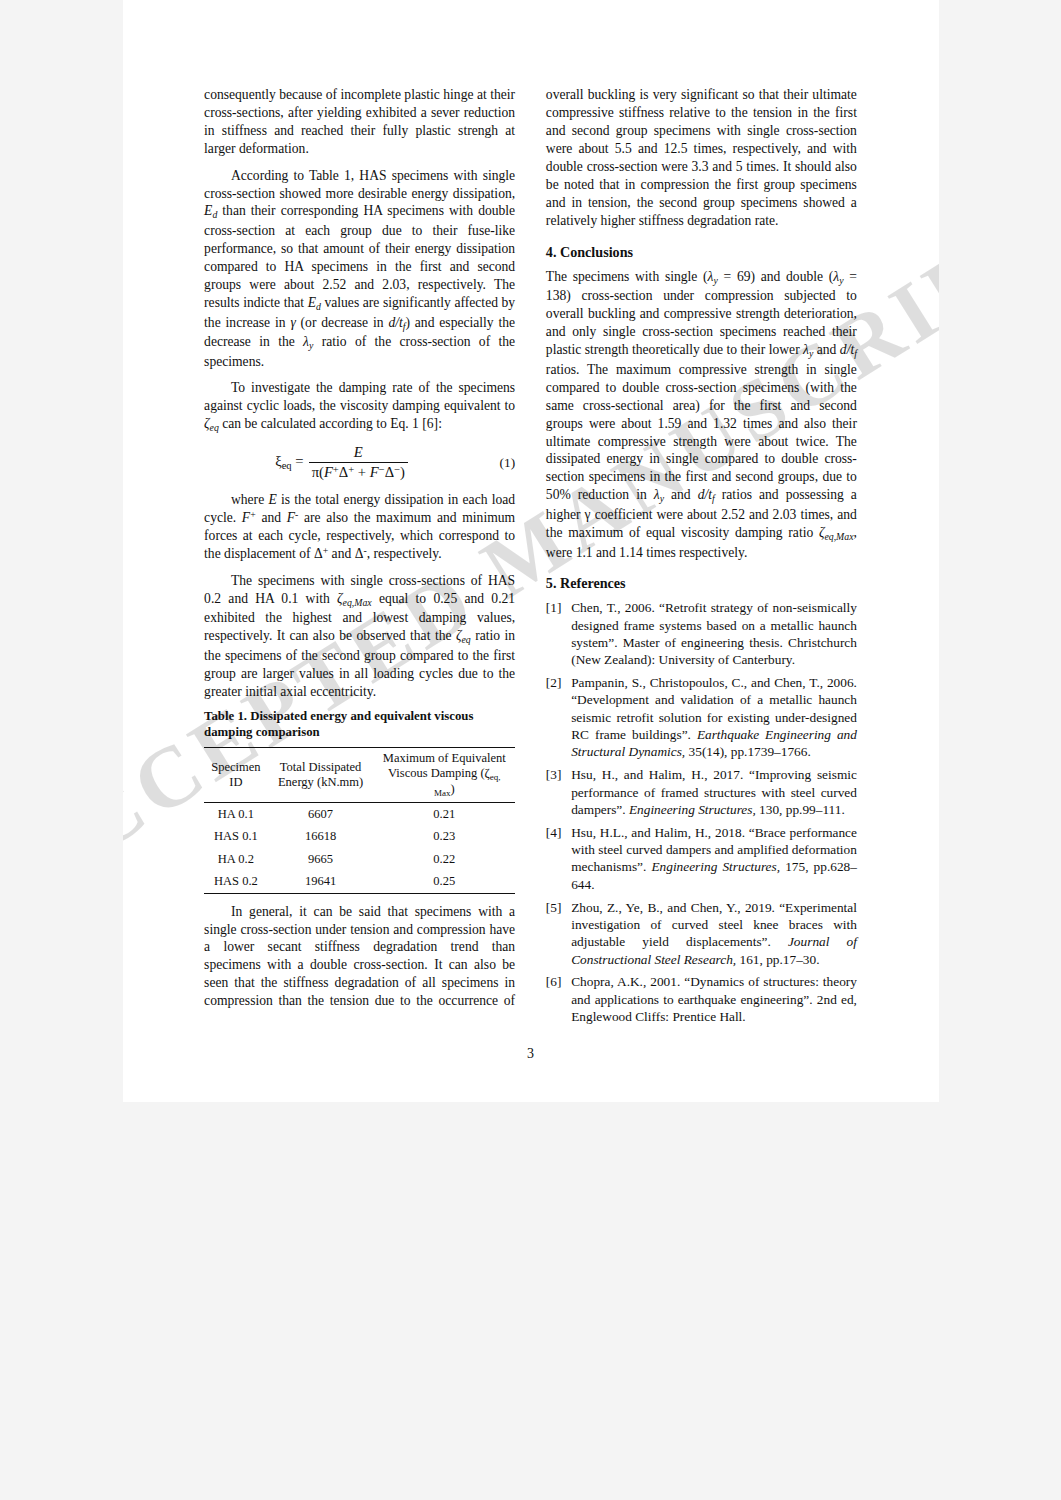ACCEPTED MANUSCRIPT
consequently because of incomplete plastic hinge at their cross-sections, after yielding exhibited a sever reduction in stiffness and reached their fully plastic strengh at larger deformation.
According to Table 1, HAS specimens with single cross-section showed more desirable energy dissipation, Ed than their corresponding HA specimens with double cross-section at each group due to their fuse-like performance, so that amount of their energy dissipation compared to HA specimens in the first and second groups were about 2.52 and 2.03, respectively. The results indicte that Ed values are significantly affected by the increase in γ (or decrease in d/tf) and especially the decrease in the λy ratio of the cross-section of the specimens.
To investigate the damping rate of the specimens against cyclic loads, the viscosity damping equivalent to ζeq can be calculated according to Eq. 1 [6]:
ξeq = E π(F+Δ+ + F−Δ−)
(1)
where E is the total energy dissipation in each load cycle. F+ and F- are also the maximum and minimum forces at each cycle, respectively, which correspond to the displacement of Δ+ and Δ-, respectively.
The specimens with single cross-sections of HAS 0.2 and HA 0.1 with ζeq,Max equal to 0.25 and 0.21 exhibited the highest and lowest damping values, respectively. It can also be observed that the ζeq ratio in the specimens of the second group compared to the first group are larger values in all loading cycles due to the greater initial axial eccentricity.
Table 1. Dissipated energy and equivalent viscous damping comparison
| Specimen ID | Total Dissipated Energy (kN.mm) | Maximum of Equivalent Viscous Damping (ζ eq, Max ) |
| --- | --- | --- |
| HA 0.1 | 6607 | 0.21 |
| HAS 0.1 | 16618 | 0.23 |
| HA 0.2 | 9665 | 0.22 |
| HAS 0.2 | 19641 | 0.25 |
In general, it can be said that specimens with a single cross-section under tension and compression have a lower secant stiffness degradation trend than specimens with a double cross-section. It can also be seen that the stiffness degradation of all specimens in compression than the tension due to the occurrence of overall buckling is very significant so that their ultimate compressive stiffness relative to the tension in the first and second group specimens with single cross-section were about 5.5 and 12.5 times, respectively, and with double cross-section were 3.3 and 5 times. It should also be noted that in compression the first group specimens and in tension, the second group specimens showed a relatively higher stiffness degradation rate.
4. Conclusions
The specimens with single (λy = 69) and double (λy = 138) cross-section under compression subjected to overall buckling and compressive strength deterioration, and only single cross-section specimens reached their plastic strength theoretically due to their lower λy and d/tf ratios. The maximum compressive strength in single compared to double cross-section specimens (with the same cross-sectional area) for the first and second groups were about 1.59 and 1.32 times and also their ultimate compressive strength were about twice. The dissipated energy in single compared to double cross-section specimens in the first and second groups, due to 50% reduction in λy and d/tf ratios and possessing a higher γ coefficient were about 2.52 and 2.03 times, and the maximum of equal viscosity damping ratio ζeq,Max, were 1.1 and 1.14 times respectively.
5. References
[1] Chen, T., 2006. “Retrofit strategy of non-seismically designed frame systems based on a metallic haunch system”. Master of engineering thesis. Christchurch (New Zealand): University of Canterbury.
[2] Pampanin, S., Christopoulos, C., and Chen, T., 2006. “Development and validation of a metallic haunch seismic retrofit solution for existing under-designed RC frame buildings”. Earthquake Engineering and Structural Dynamics, 35(14), pp.1739–1766.
[3] Hsu, H., and Halim, H., 2017. “Improving seismic performance of framed structures with steel curved dampers”. Engineering Structures, 130, pp.99–111.
[4] Hsu, H.L., and Halim, H., 2018. “Brace performance with steel curved dampers and amplified deformation mechanisms”. Engineering Structures, 175, pp.628–644.
[5] Zhou, Z., Ye, B., and Chen, Y., 2019. “Experimental investigation of curved steel knee braces with adjustable yield displacements”. Journal of Constructional Steel Research, 161, pp.17–30.
[6] Chopra, A.K., 2001. “Dynamics of structures: theory and applications to earthquake engineering”. 2nd ed, Englewood Cliffs: Prentice Hall.
3